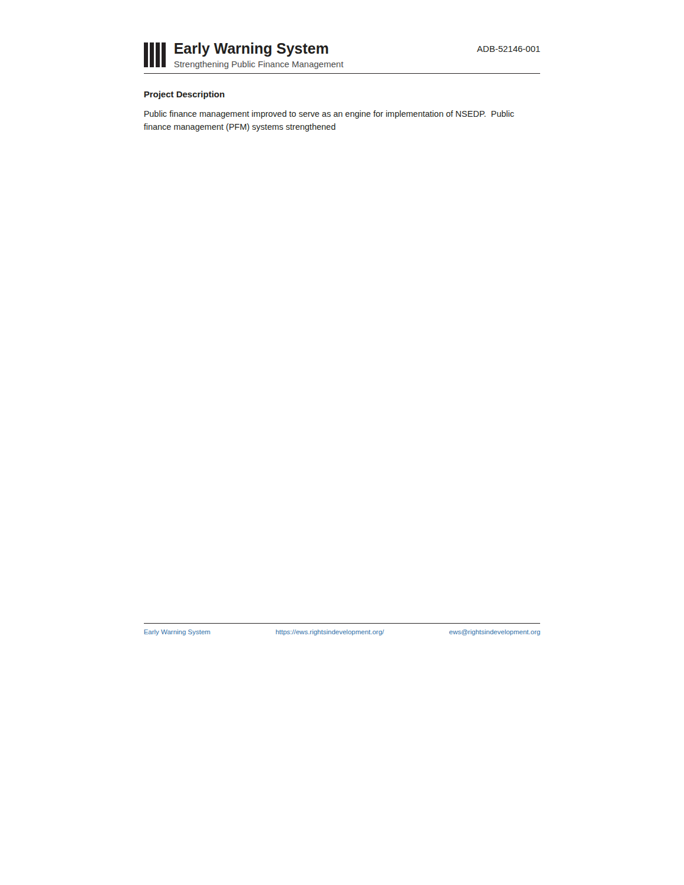Early Warning System
Strengthening Public Finance Management
ADB-52146-001
Project Description
Public finance management improved to serve as an engine for implementation of NSEDP. Public finance management (PFM) systems strengthened
Early Warning System
https://ews.rightsindevelopment.org/
ews@rightsindevelopment.org